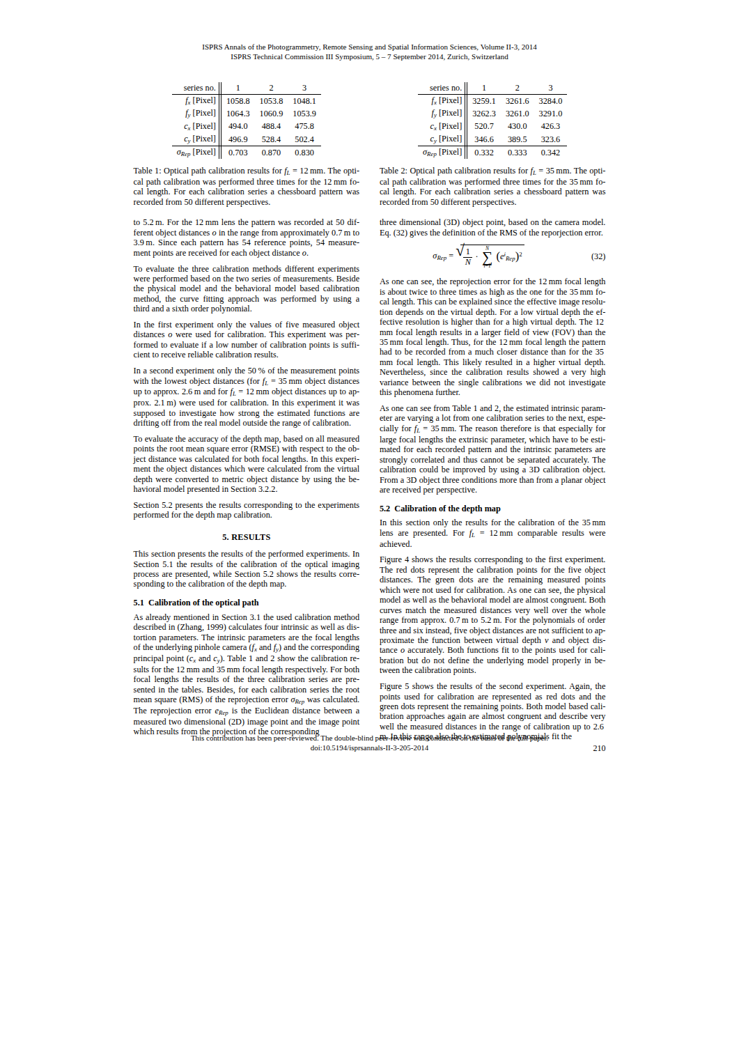ISPRS Annals of the Photogrammetry, Remote Sensing and Spatial Information Sciences, Volume II-3, 2014
ISPRS Technical Commission III Symposium, 5 – 7 September 2014, Zurich, Switzerland
| series no. | | 1 | 2 | 3 |
| f x [Pixel] | | 1058.8 | 1053.8 | 1048.1 |
| f y [Pixel] | | 1064.3 | 1060.9 | 1053.9 |
| c x [Pixel] | | 494.0 | 488.4 | 475.8 |
| c y [Pixel] | | 496.9 | 528.4 | 502.4 |
| σ Rep [Pixel] | | 0.703 | 0.870 | 0.830 |
Table 1: Optical path calibration results for fL = 12 mm. The optical path calibration was performed three times for the 12 mm focal length. For each calibration series a chessboard pattern was recorded from 50 different perspectives.
to 5.2 m. For the 12 mm lens the pattern was recorded at 50 different object distances o in the range from approximately 0.7 m to 3.9 m. Since each pattern has 54 reference points, 54 measurement points are received for each object distance o.
To evaluate the three calibration methods different experiments were performed based on the two series of measurements. Beside the physical model and the behavioral model based calibration method, the curve fitting approach was performed by using a third and a sixth order polynomial.
In the first experiment only the values of five measured object distances o were used for calibration. This experiment was performed to evaluate if a low number of calibration points is sufficient to receive reliable calibration results.
In a second experiment only the 50 % of the measurement points with the lowest object distances (for fL = 35 mm object distances up to approx. 2.6 m and for fL = 12 mm object distances up to approx. 2.1 m) were used for calibration. In this experiment it was supposed to investigate how strong the estimated functions are drifting off from the real model outside the range of calibration.
To evaluate the accuracy of the depth map, based on all measured points the root mean square error (RMSE) with respect to the object distance was calculated for both focal lengths. In this experiment the object distances which were calculated from the virtual depth were converted to metric object distance by using the behavioral model presented in Section 3.2.2.
Section 5.2 presents the results corresponding to the experiments performed for the depth map calibration.
5. RESULTS
This section presents the results of the performed experiments. In Section 5.1 the results of the calibration of the optical imaging process are presented, while Section 5.2 shows the results corresponding to the calibration of the depth map.
5.1 Calibration of the optical path
As already mentioned in Section 3.1 the used calibration method described in (Zhang, 1999) calculates four intrinsic as well as distortion parameters. The intrinsic parameters are the focal lengths of the underlying pinhole camera (fx and fy) and the corresponding principal point (cx and cy). Table 1 and 2 show the calibration results for the 12 mm and 35 mm focal length respectively. For both focal lengths the results of the three calibration series are presented in the tables. Besides, for each calibration series the root mean square (RMS) of the reprojection error σRep was calculated. The reprojection error eRep is the Euclidean distance between a measured two dimensional (2D) image point and the image point which results from the projection of the corresponding
| series no. | | 1 | 2 | 3 |
| f x [Pixel] | | 3259.1 | 3261.6 | 3284.0 |
| f y [Pixel] | | 3262.3 | 3261.0 | 3291.0 |
| c x [Pixel] | | 520.7 | 430.0 | 426.3 |
| c y [Pixel] | | 346.6 | 389.5 | 323.6 |
| σ Rep [Pixel] | | 0.332 | 0.333 | 0.342 |
Table 2: Optical path calibration results for fL = 35 mm. The optical path calibration was performed three times for the 35 mm focal length. For each calibration series a chessboard pattern was recorded from 50 different perspectives.
three dimensional (3D) object point, based on the camera model. Eq. (32) gives the definition of the RMS of the reporjection error.
σRep = 1 N · N ∑ i=1 (eiRep)2
(32)
As one can see, the reprojection error for the 12 mm focal length is about twice to three times as high as the one for the 35 mm focal length. This can be explained since the effective image resolution depends on the virtual depth. For a low virtual depth the effective resolution is higher than for a high virtual depth. The 12 mm focal length results in a larger field of view (FOV) than the 35 mm focal length. Thus, for the 12 mm focal length the pattern had to be recorded from a much closer distance than for the 35 mm focal length. This likely resulted in a higher virtual depth. Nevertheless, since the calibration results showed a very high variance between the single calibrations we did not investigate this phenomena further.
As one can see from Table 1 and 2, the estimated intrinsic parameter are varying a lot from one calibration series to the next, especially for fL = 35 mm. The reason therefore is that especially for large focal lengths the extrinsic parameter, which have to be estimated for each recorded pattern and the intrinsic parameters are strongly correlated and thus cannot be separated accurately. The calibration could be improved by using a 3D calibration object. From a 3D object three conditions more than from a planar object are received per perspective.
5.2 Calibration of the depth map
In this section only the results for the calibration of the 35 mm lens are presented. For fL = 12 mm comparable results were achieved.
Figure 4 shows the results corresponding to the first experiment. The red dots represent the calibration points for the five object distances. The green dots are the remaining measured points which were not used for calibration. As one can see, the physical model as well as the behavioral model are almost congruent. Both curves match the measured distances very well over the whole range from approx. 0.7 m to 5.2 m. For the polynomials of order three and six instead, five object distances are not sufficient to approximate the function between virtual depth v and object distance o accurately. Both functions fit to the points used for calibration but do not define the underlying model properly in between the calibration points.
Figure 5 shows the results of the second experiment. Again, the points used for calibration are represented as red dots and the green dots represent the remaining points. Both model based calibration approaches again are almost congruent and describe very well the measured distances in the range of calibration up to 2.6 m. In this range also the to estimated polynomials fit the
This contribution has been peer-reviewed. The double-blind peer-review was conducted on the basis of the full paper.
doi:10.5194/isprsannals-II-3-205-2014
210